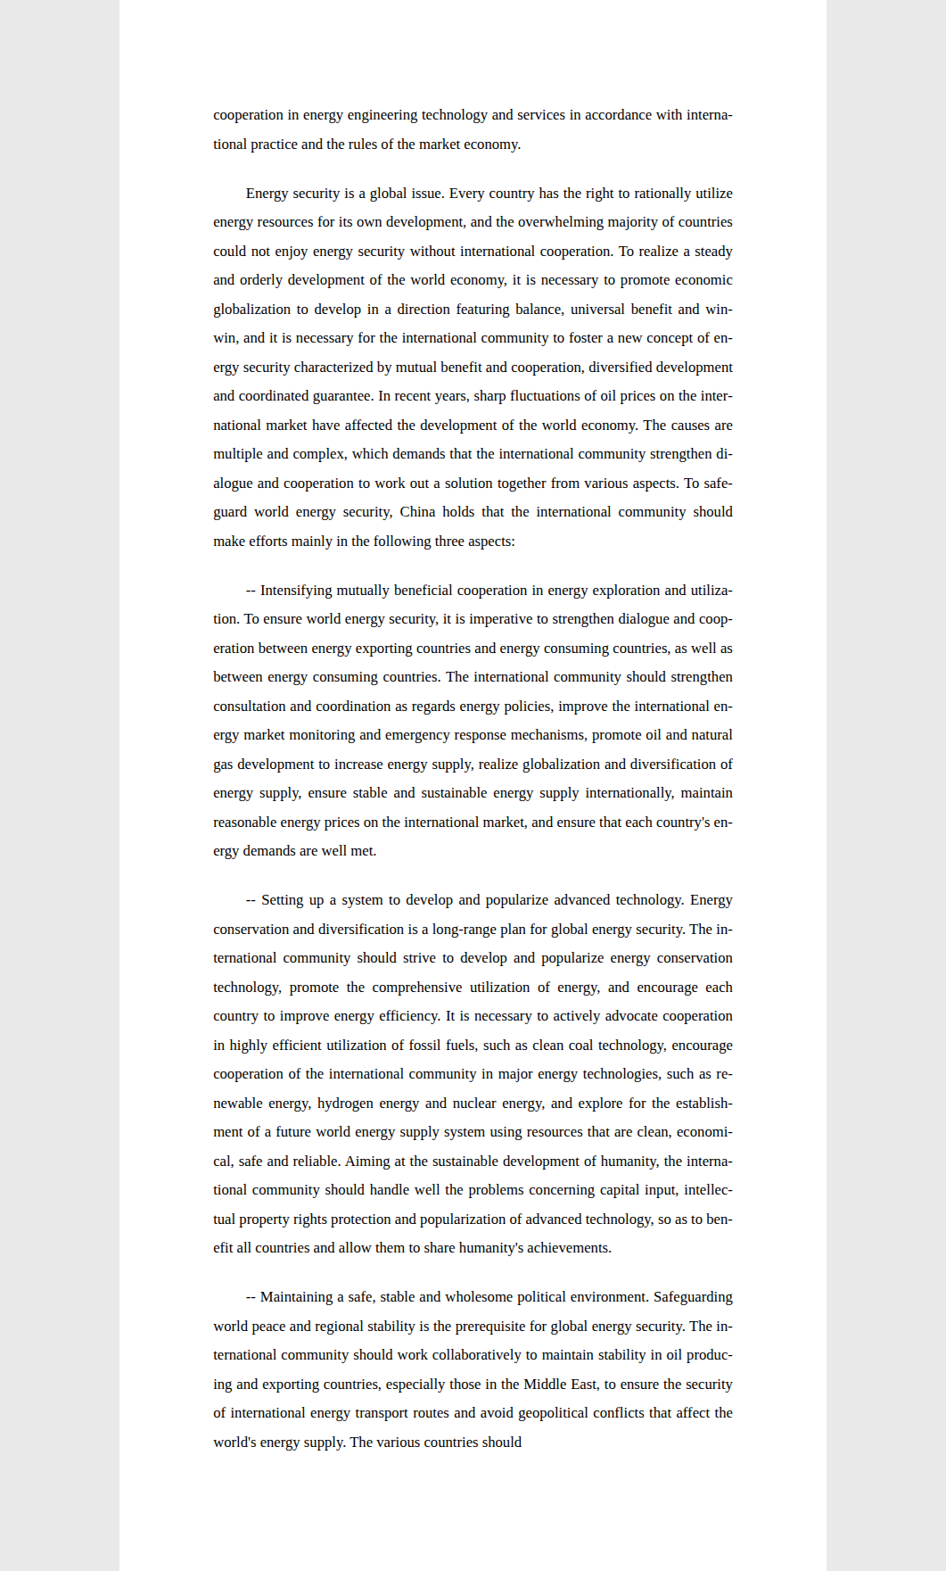cooperation in energy engineering technology and services in accordance with international practice and the rules of the market economy.
Energy security is a global issue. Every country has the right to rationally utilize energy resources for its own development, and the overwhelming majority of countries could not enjoy energy security without international cooperation. To realize a steady and orderly development of the world economy, it is necessary to promote economic globalization to develop in a direction featuring balance, universal benefit and win-win, and it is necessary for the international community to foster a new concept of energy security characterized by mutual benefit and cooperation, diversified development and coordinated guarantee. In recent years, sharp fluctuations of oil prices on the international market have affected the development of the world economy. The causes are multiple and complex, which demands that the international community strengthen dialogue and cooperation to work out a solution together from various aspects. To safeguard world energy security, China holds that the international community should make efforts mainly in the following three aspects:
-- Intensifying mutually beneficial cooperation in energy exploration and utilization. To ensure world energy security, it is imperative to strengthen dialogue and cooperation between energy exporting countries and energy consuming countries, as well as between energy consuming countries. The international community should strengthen consultation and coordination as regards energy policies, improve the international energy market monitoring and emergency response mechanisms, promote oil and natural gas development to increase energy supply, realize globalization and diversification of energy supply, ensure stable and sustainable energy supply internationally, maintain reasonable energy prices on the international market, and ensure that each country's energy demands are well met.
-- Setting up a system to develop and popularize advanced technology. Energy conservation and diversification is a long-range plan for global energy security. The international community should strive to develop and popularize energy conservation technology, promote the comprehensive utilization of energy, and encourage each country to improve energy efficiency. It is necessary to actively advocate cooperation in highly efficient utilization of fossil fuels, such as clean coal technology, encourage cooperation of the international community in major energy technologies, such as renewable energy, hydrogen energy and nuclear energy, and explore for the establishment of a future world energy supply system using resources that are clean, economical, safe and reliable. Aiming at the sustainable development of humanity, the international community should handle well the problems concerning capital input, intellectual property rights protection and popularization of advanced technology, so as to benefit all countries and allow them to share humanity's achievements.
-- Maintaining a safe, stable and wholesome political environment. Safeguarding world peace and regional stability is the prerequisite for global energy security. The international community should work collaboratively to maintain stability in oil producing and exporting countries, especially those in the Middle East, to ensure the security of international energy transport routes and avoid geopolitical conflicts that affect the world's energy supply. The various countries should